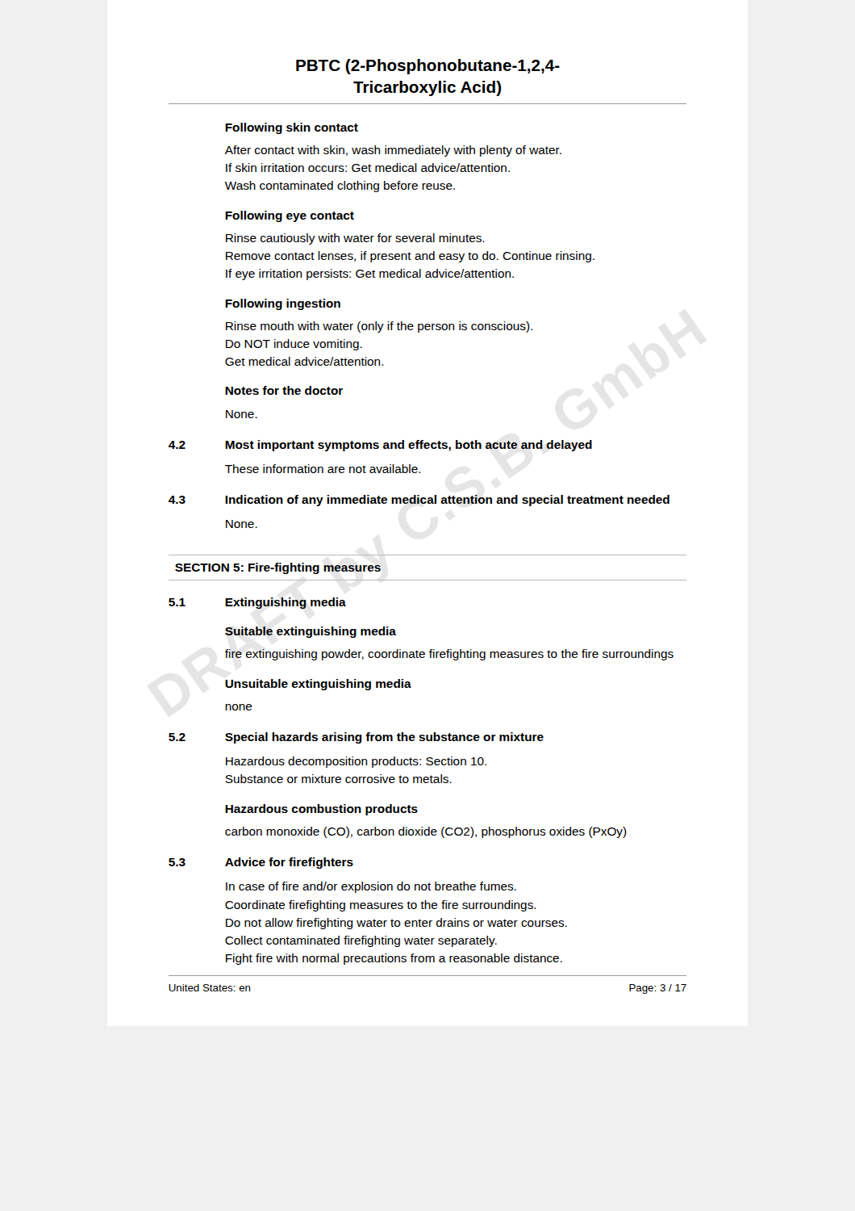DRAFT by C.S.B. GmbH
PBTC (2-Phosphonobutane-1,2,4-
Tricarboxylic Acid)
Following skin contact
After contact with skin, wash immediately with plenty of water.
If skin irritation occurs: Get medical advice/attention.
Wash contaminated clothing before reuse.
Following eye contact
Rinse cautiously with water for several minutes.
Remove contact lenses, if present and easy to do. Continue rinsing.
If eye irritation persists: Get medical advice/attention.
Following ingestion
Rinse mouth with water (only if the person is conscious).
Do NOT induce vomiting.
Get medical advice/attention.
Notes for the doctor
None.
4.2
Most important symptoms and effects, both acute and delayed
These information are not available.
4.3
Indication of any immediate medical attention and special treatment needed
None.
SECTION 5: Fire-fighting measures
5.1
Extinguishing media
Suitable extinguishing media
fire extinguishing powder, coordinate firefighting measures to the fire surroundings
Unsuitable extinguishing media
none
5.2
Special hazards arising from the substance or mixture
Hazardous decomposition products: Section 10.
Substance or mixture corrosive to metals.
Hazardous combustion products
carbon monoxide (CO), carbon dioxide (CO2), phosphorus oxides (PxOy)
5.3
Advice for firefighters
In case of fire and/or explosion do not breathe fumes.
Coordinate firefighting measures to the fire surroundings.
Do not allow firefighting water to enter drains or water courses.
Collect contaminated firefighting water separately.
Fight fire with normal precautions from a reasonable distance.
United States: en Page: 3 / 17